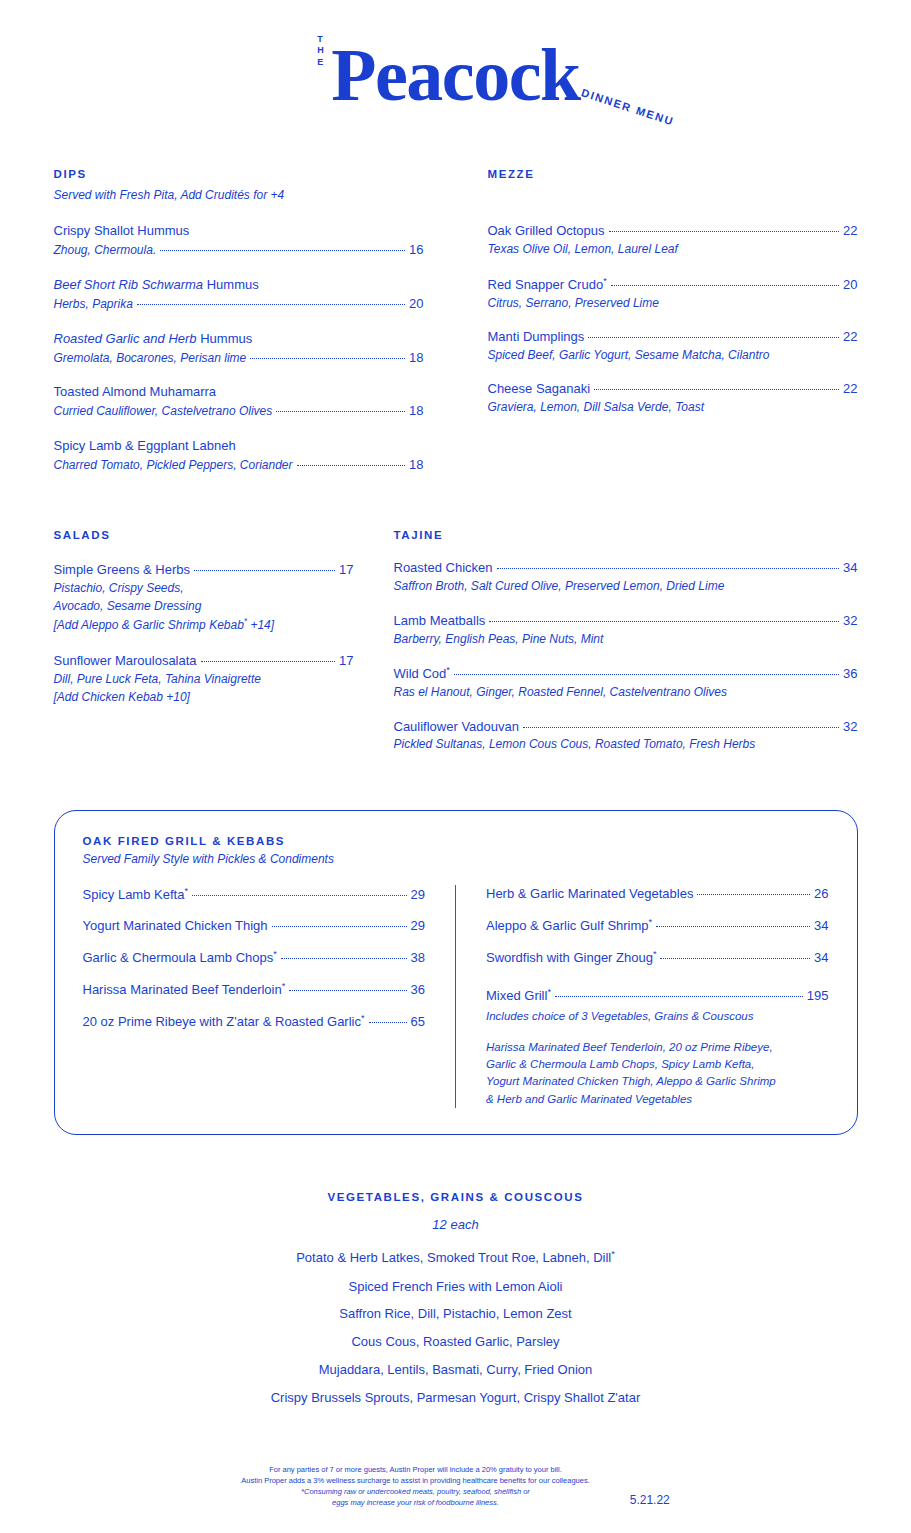THE
Peacock
DINNER MENU
DIPS
Served with Fresh Pita, Add Crudités for +4
Crispy Shallot Hummus
Zhoug, Chermoula. 16
Beef Short Rib Schwarma Hummus
Herbs, Paprika 20
Roasted Garlic and Herb Hummus
Gremolata, Bocarones, Perisan lime 18
Toasted Almond Muhamarra
Curried Cauliflower, Castelvetrano Olives 18
Spicy Lamb & Eggplant Labneh
Charred Tomato, Pickled Peppers, Coriander 18
MEZZE
Oak Grilled Octopus 22
Texas Olive Oil, Lemon, Laurel Leaf
Red Snapper Crudo* 20
Citrus, Serrano, Preserved Lime
Manti Dumplings 22
Spiced Beef, Garlic Yogurt, Sesame Matcha, Cilantro
Cheese Saganaki 22
Graviera, Lemon, Dill Salsa Verde, Toast
SALADS
Simple Greens & Herbs 17
Pistachio, Crispy Seeds,
Avocado, Sesame Dressing
[Add Aleppo & Garlic Shrimp Kebab* +14]
Sunflower Maroulosalata 17
Dill, Pure Luck Feta, Tahina Vinaigrette
[Add Chicken Kebab +10]
TAJINE
Roasted Chicken 34
Saffron Broth, Salt Cured Olive, Preserved Lemon, Dried Lime
Lamb Meatballs 32
Barberry, English Peas, Pine Nuts, Mint
Wild Cod* 36
Ras el Hanout, Ginger, Roasted Fennel, Castelventrano Olives
Cauliflower Vadouvan 32
Pickled Sultanas, Lemon Cous Cous, Roasted Tomato, Fresh Herbs
OAK FIRED GRILL & KEBABS
Served Family Style with Pickles & Condiments
Spicy Lamb Kefta* 29
Yogurt Marinated Chicken Thigh 29
Garlic & Chermoula Lamb Chops* 38
Harissa Marinated Beef Tenderloin* 36
20 oz Prime Ribeye with Z'atar & Roasted Garlic* 65
Herb & Garlic Marinated Vegetables 26
Aleppo & Garlic Gulf Shrimp* 34
Swordfish with Ginger Zhoug* 34
Mixed Grill* 195
Includes choice of 3 Vegetables, Grains & Couscous
Harissa Marinated Beef Tenderloin, 20 oz Prime Ribeye,
Garlic & Chermoula Lamb Chops, Spicy Lamb Kefta,
Yogurt Marinated Chicken Thigh, Aleppo & Garlic Shrimp
& Herb and Garlic Marinated Vegetables
VEGETABLES, GRAINS & COUSCOUS
12 each
Potato & Herb Latkes, Smoked Trout Roe, Labneh, Dill*
Spiced French Fries with Lemon Aioli
Saffron Rice, Dill, Pistachio, Lemon Zest
Cous Cous, Roasted Garlic, Parsley
Mujaddara, Lentils, Basmati, Curry, Fried Onion
Crispy Brussels Sprouts, Parmesan Yogurt, Crispy Shallot Z'atar
For any parties of 7 or more guests, Austin Proper will include a 20% gratuity to your bill.
Austin Proper adds a 3% wellness surcharge to assist in providing healthcare benefits for our colleagues.
*Consuming raw or undercooked meats, poultry, seafood, shellfish or
eggs may increase your risk of foodbourne illness.
5.21.22